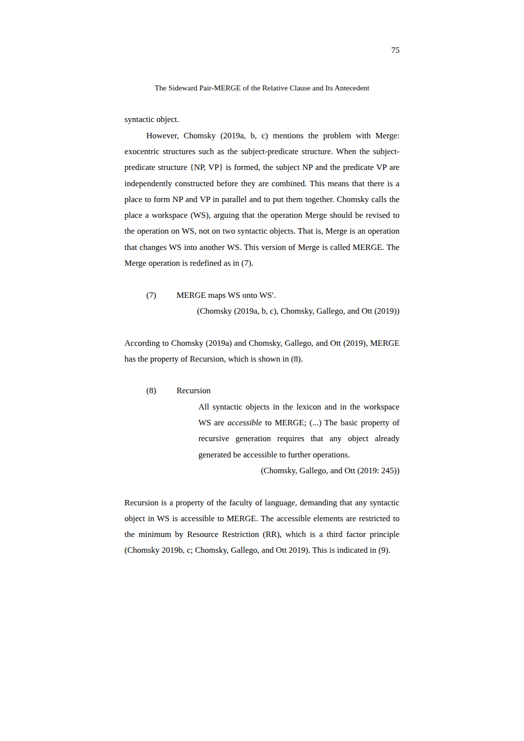75
The Sideward Pair-MERGE of the Relative Clause and Its Antecedent
syntactic object.
However, Chomsky (2019a, b, c) mentions the problem with Merge: exocentric structures such as the subject-predicate structure. When the subject-predicate structure {NP, VP} is formed, the subject NP and the predicate VP are independently constructed before they are combined. This means that there is a place to form NP and VP in parallel and to put them together. Chomsky calls the place a workspace (WS), arguing that the operation Merge should be revised to the operation on WS, not on two syntactic objects. That is, Merge is an operation that changes WS into another WS. This version of Merge is called MERGE. The Merge operation is redefined as in (7).
(7)
MERGE maps WS onto WS′.
(Chomsky (2019a, b, c), Chomsky, Gallego, and Ott (2019))
According to Chomsky (2019a) and Chomsky, Gallego, and Ott (2019), MERGE has the property of Recursion, which is shown in (8).
(8)
Recursion
All syntactic objects in the lexicon and in the workspace WS are accessible to MERGE; (...) The basic property of recursive generation requires that any object already generated be accessible to further operations.
(Chomsky, Gallego, and Ott (2019: 245))
Recursion is a property of the faculty of language, demanding that any syntactic object in WS is accessible to MERGE. The accessible elements are restricted to the minimum by Resource Restriction (RR), which is a third factor principle (Chomsky 2019b, c; Chomsky, Gallego, and Ott 2019). This is indicated in (9).